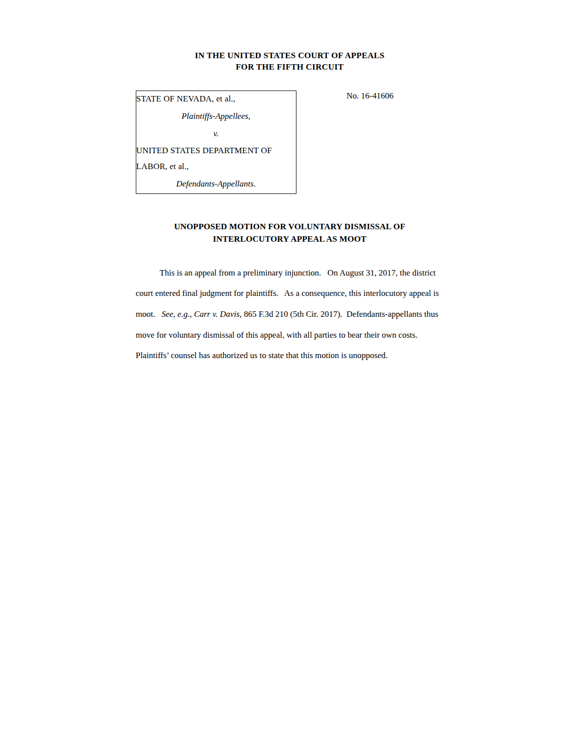IN THE UNITED STATES COURT OF APPEALS
FOR THE FIFTH CIRCUIT
| STATE OF NEVADA, et al., Plaintiffs-Appellees, v. UNITED STATES DEPARTMENT OF LABOR, et al., Defendants-Appellants. | No. 16-41606 |
UNOPPOSED MOTION FOR VOLUNTARY DISMISSAL OF
INTERLOCUTORY APPEAL AS MOOT
This is an appeal from a preliminary injunction. On August 31, 2017, the district court entered final judgment for plaintiffs. As a consequence, this interlocutory appeal is moot. See, e.g., Carr v. Davis, 865 F.3d 210 (5th Cir. 2017). Defendants-appellants thus move for voluntary dismissal of this appeal, with all parties to bear their own costs. Plaintiffs’ counsel has authorized us to state that this motion is unopposed.